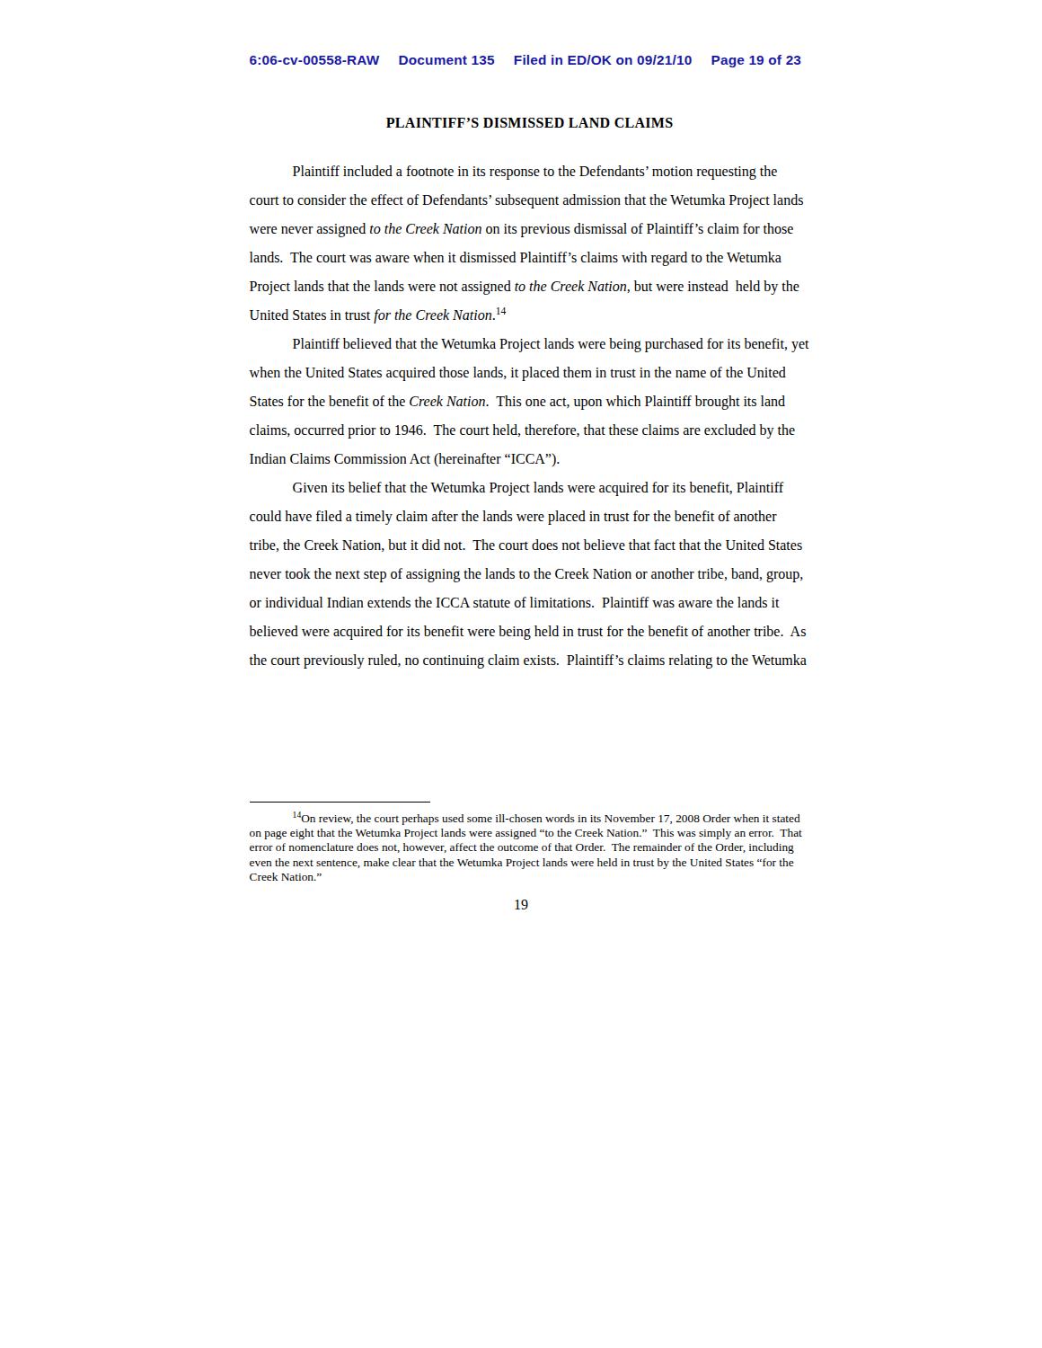6:06-cv-00558-RAW Document 135 Filed in ED/OK on 09/21/10 Page 19 of 23
PLAINTIFF’S DISMISSED LAND CLAIMS
Plaintiff included a footnote in its response to the Defendants’ motion requesting the court to consider the effect of Defendants’ subsequent admission that the Wetumka Project lands were never assigned to the Creek Nation on its previous dismissal of Plaintiff’s claim for those lands. The court was aware when it dismissed Plaintiff’s claims with regard to the Wetumka Project lands that the lands were not assigned to the Creek Nation, but were instead held by the United States in trust for the Creek Nation.14
Plaintiff believed that the Wetumka Project lands were being purchased for its benefit, yet when the United States acquired those lands, it placed them in trust in the name of the United States for the benefit of the Creek Nation. This one act, upon which Plaintiff brought its land claims, occurred prior to 1946. The court held, therefore, that these claims are excluded by the Indian Claims Commission Act (hereinafter “ICCA”).
Given its belief that the Wetumka Project lands were acquired for its benefit, Plaintiff could have filed a timely claim after the lands were placed in trust for the benefit of another tribe, the Creek Nation, but it did not. The court does not believe that fact that the United States never took the next step of assigning the lands to the Creek Nation or another tribe, band, group, or individual Indian extends the ICCA statute of limitations. Plaintiff was aware the lands it believed were acquired for its benefit were being held in trust for the benefit of another tribe. As the court previously ruled, no continuing claim exists. Plaintiff’s claims relating to the Wetumka
14On review, the court perhaps used some ill-chosen words in its November 17, 2008 Order when it stated on page eight that the Wetumka Project lands were assigned “to the Creek Nation.” This was simply an error. That error of nomenclature does not, however, affect the outcome of that Order. The remainder of the Order, including even the next sentence, make clear that the Wetumka Project lands were held in trust by the United States “for the Creek Nation.”
19